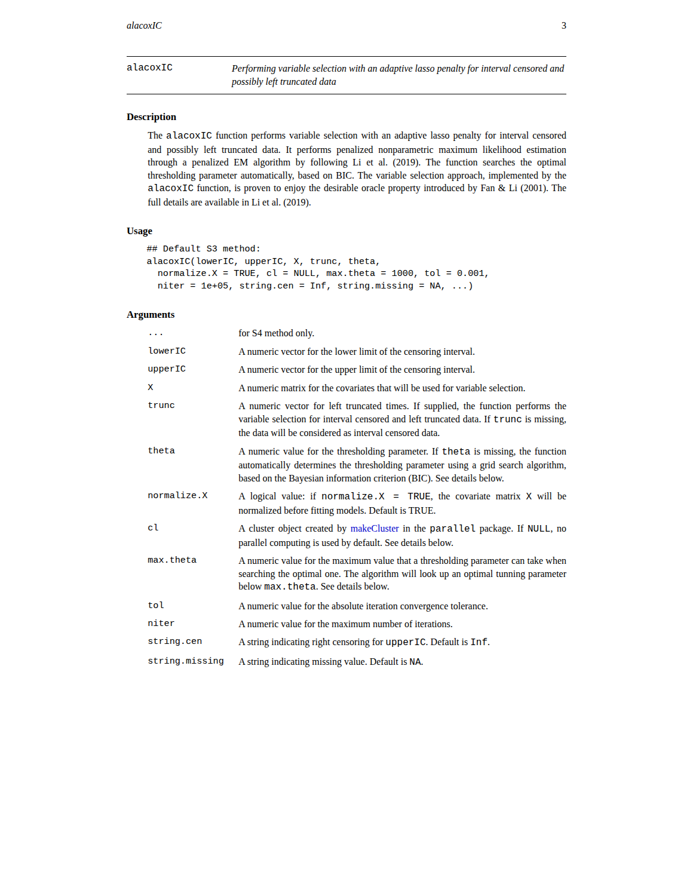alacoxIC 3
alacoxIC
Performing variable selection with an adaptive lasso penalty for interval censored and possibly left truncated data
Description
The alacoxIC function performs variable selection with an adaptive lasso penalty for interval censored and possibly left truncated data. It performs penalized nonparametric maximum likelihood estimation through a penalized EM algorithm by following Li et al. (2019). The function searches the optimal thresholding parameter automatically, based on BIC. The variable selection approach, implemented by the alacoxIC function, is proven to enjoy the desirable oracle property introduced by Fan & Li (2001). The full details are available in Li et al. (2019).
Usage
## Default S3 method:
alacoxIC(lowerIC, upperIC, X, trunc, theta,
  normalize.X = TRUE, cl = NULL, max.theta = 1000, tol = 0.001,
  niter = 1e+05, string.cen = Inf, string.missing = NA, ...)
Arguments
...
for S4 method only.
lowerIC
A numeric vector for the lower limit of the censoring interval.
upperIC
A numeric vector for the upper limit of the censoring interval.
X
A numeric matrix for the covariates that will be used for variable selection.
trunc
A numeric vector for left truncated times. If supplied, the function performs the variable selection for interval censored and left truncated data. If trunc is missing, the data will be considered as interval censored data.
theta
A numeric value for the thresholding parameter. If theta is missing, the function automatically determines the thresholding parameter using a grid search algorithm, based on the Bayesian information criterion (BIC). See details below.
normalize.X
A logical value: if normalize.X = TRUE, the covariate matrix X will be normalized before fitting models. Default is TRUE.
cl
A cluster object created by makeCluster in the parallel package. If NULL, no parallel computing is used by default. See details below.
max.theta
A numeric value for the maximum value that a thresholding parameter can take when searching the optimal one. The algorithm will look up an optimal tunning parameter below max.theta. See details below.
tol
A numeric value for the absolute iteration convergence tolerance.
niter
A numeric value for the maximum number of iterations.
string.cen
A string indicating right censoring for upperIC. Default is Inf.
string.missing
A string indicating missing value. Default is NA.